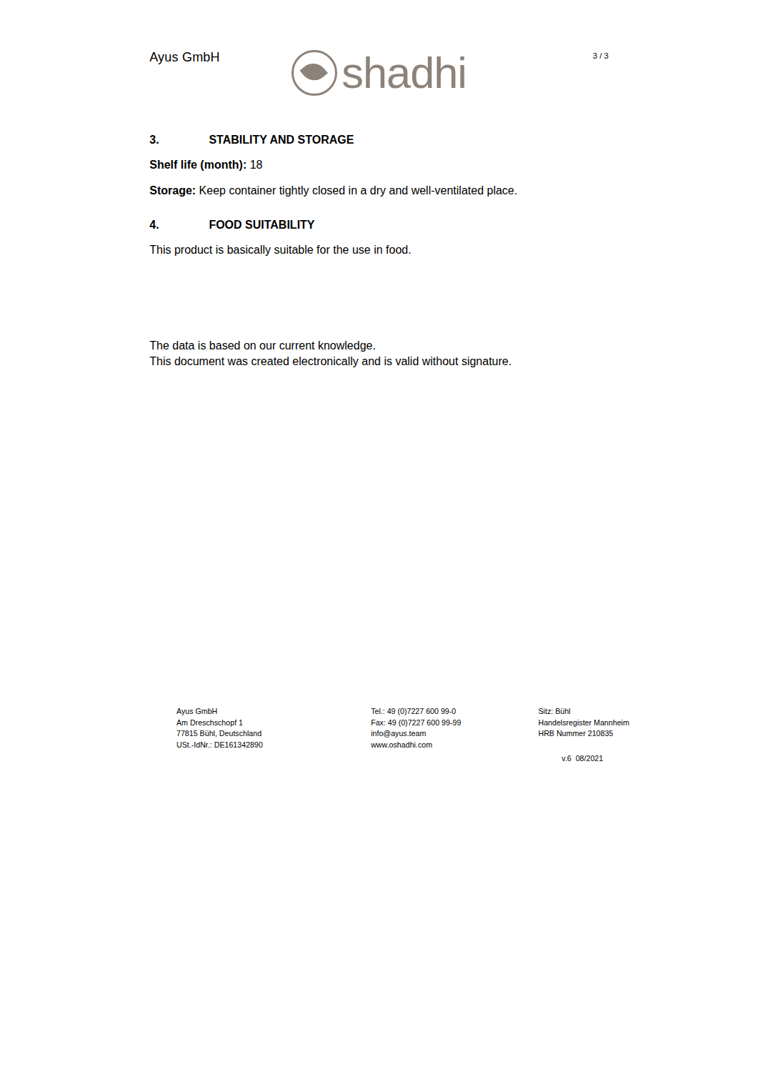Ayus GmbH
3 / 3
shadhi
3. STABILITY AND STORAGE
Shelf life (month): 18
Storage: Keep container tightly closed in a dry and well-ventilated place.
4. FOOD SUITABILITY
This product is basically suitable for the use in food.
The data is based on our current knowledge.
This document was created electronically and is valid without signature.
Ayus GmbH
Am Dreschschopf 1
77815 Bühl, Deutschland
USt.-IdNr.: DE161342890
Tel.: 49 (0)7227 600 99-0
Fax: 49 (0)7227 600 99-99
info@ayus.team
www.oshadhi.com
Sitz: Bühl
Handelsregister Mannheim
HRB Nummer 210835
v.6 08/2021